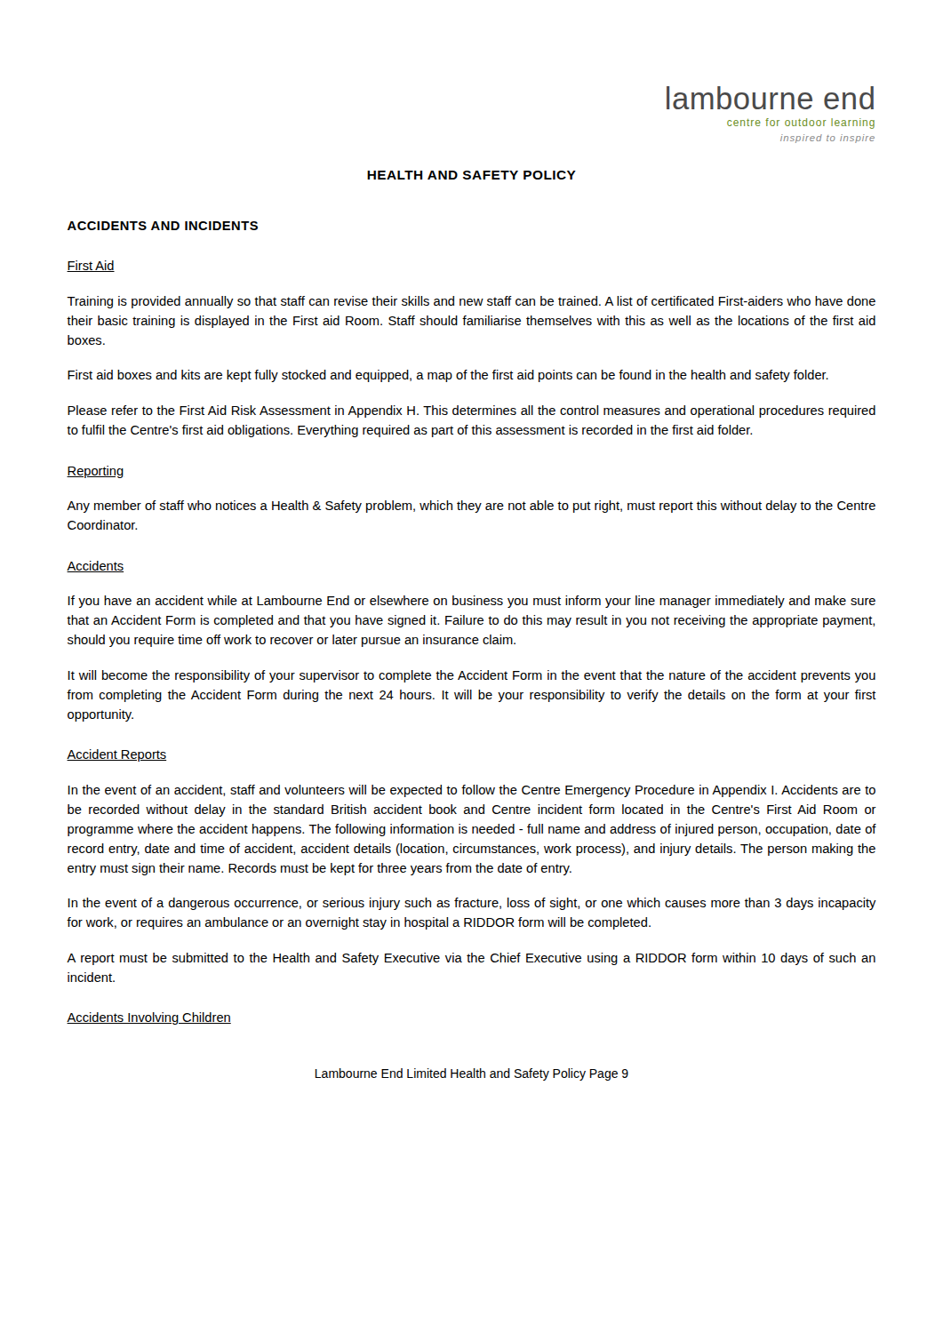lambourne end
centre for outdoor learning
inspired to inspire
HEALTH AND SAFETY POLICY
ACCIDENTS AND INCIDENTS
First Aid
Training is provided annually so that staff can revise their skills and new staff can be trained. A list of certificated First-aiders who have done their basic training is displayed in the First aid Room. Staff should familiarise themselves with this as well as the locations of the first aid boxes.
First aid boxes and kits are kept fully stocked and equipped, a map of the first aid points can be found in the health and safety folder.
Please refer to the First Aid Risk Assessment in Appendix H. This determines all the control measures and operational procedures required to fulfil the Centre's first aid obligations. Everything required as part of this assessment is recorded in the first aid folder.
Reporting
Any member of staff who notices a Health & Safety problem, which they are not able to put right, must report this without delay to the Centre Coordinator.
Accidents
If you have an accident while at Lambourne End or elsewhere on business you must inform your line manager immediately and make sure that an Accident Form is completed and that you have signed it. Failure to do this may result in you not receiving the appropriate payment, should you require time off work to recover or later pursue an insurance claim.
It will become the responsibility of your supervisor to complete the Accident Form in the event that the nature of the accident prevents you from completing the Accident Form during the next 24 hours. It will be your responsibility to verify the details on the form at your first opportunity.
Accident Reports
In the event of an accident, staff and volunteers will be expected to follow the Centre Emergency Procedure in Appendix I. Accidents are to be recorded without delay in the standard British accident book and Centre incident form located in the Centre's First Aid Room or programme where the accident happens. The following information is needed - full name and address of injured person, occupation, date of record entry, date and time of accident, accident details (location, circumstances, work process), and injury details. The person making the entry must sign their name. Records must be kept for three years from the date of entry.
In the event of a dangerous occurrence, or serious injury such as fracture, loss of sight, or one which causes more than 3 days incapacity for work, or requires an ambulance or an overnight stay in hospital a RIDDOR form will be completed.
A report must be submitted to the Health and Safety Executive via the Chief Executive using a RIDDOR form within 10 days of such an incident.
Accidents Involving Children
Lambourne End Limited Health and Safety Policy Page 9